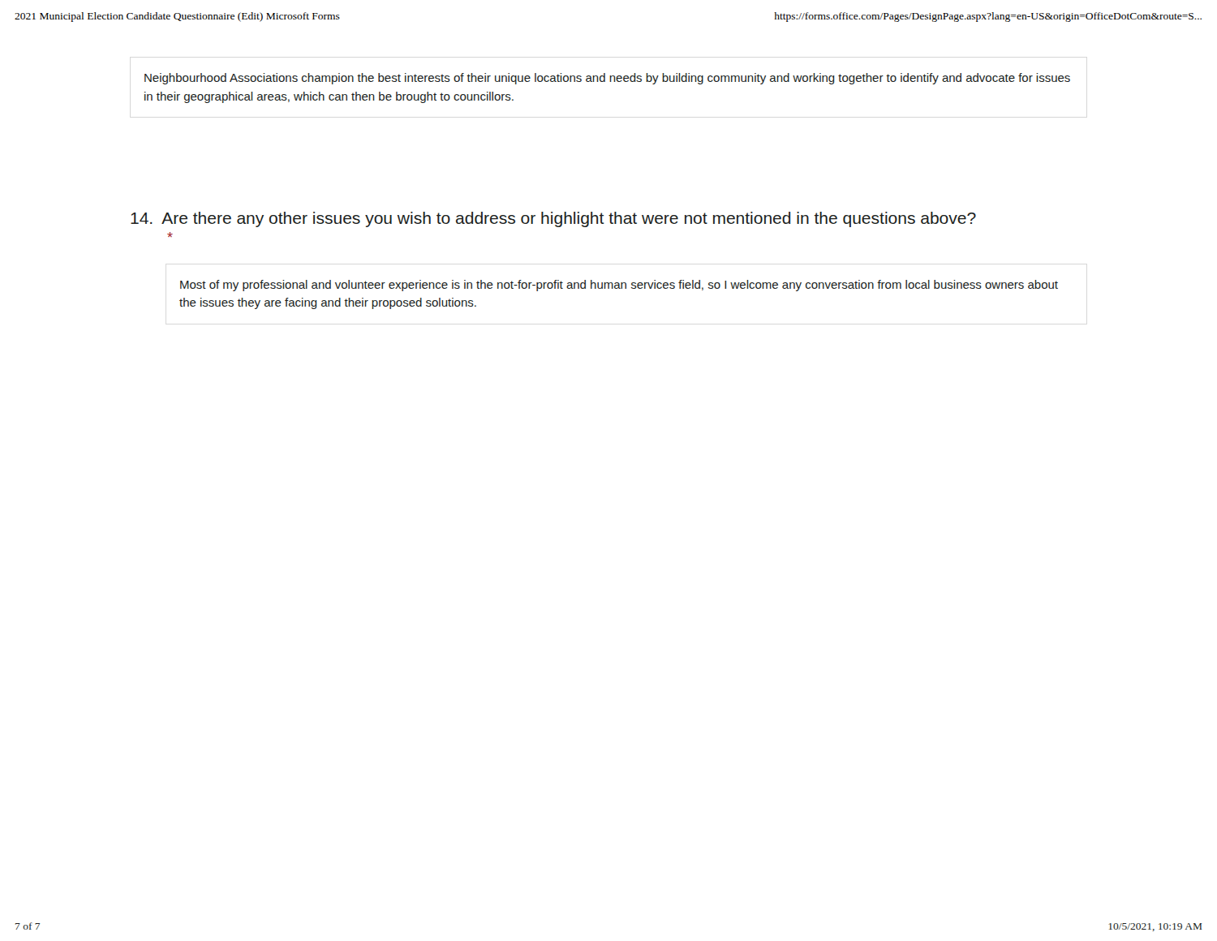2021 Municipal Election Candidate Questionnaire (Edit) Microsoft Forms
https://forms.office.com/Pages/DesignPage.aspx?lang=en-US&origin=OfficeDotCom&route=S...
Neighbourhood Associations champion the best interests of their unique locations and needs by building community and working together to identify and advocate for issues in their geographical areas, which can then be brought to councillors.
14.
Are there any other issues you wish to address or highlight that were not mentioned in the questions above?
*
Most of my professional and volunteer experience is in the not-for-profit and human services field, so I welcome any conversation from local business owners about the issues they are facing and their proposed solutions.
7 of 7
10/5/2021, 10:19 AM